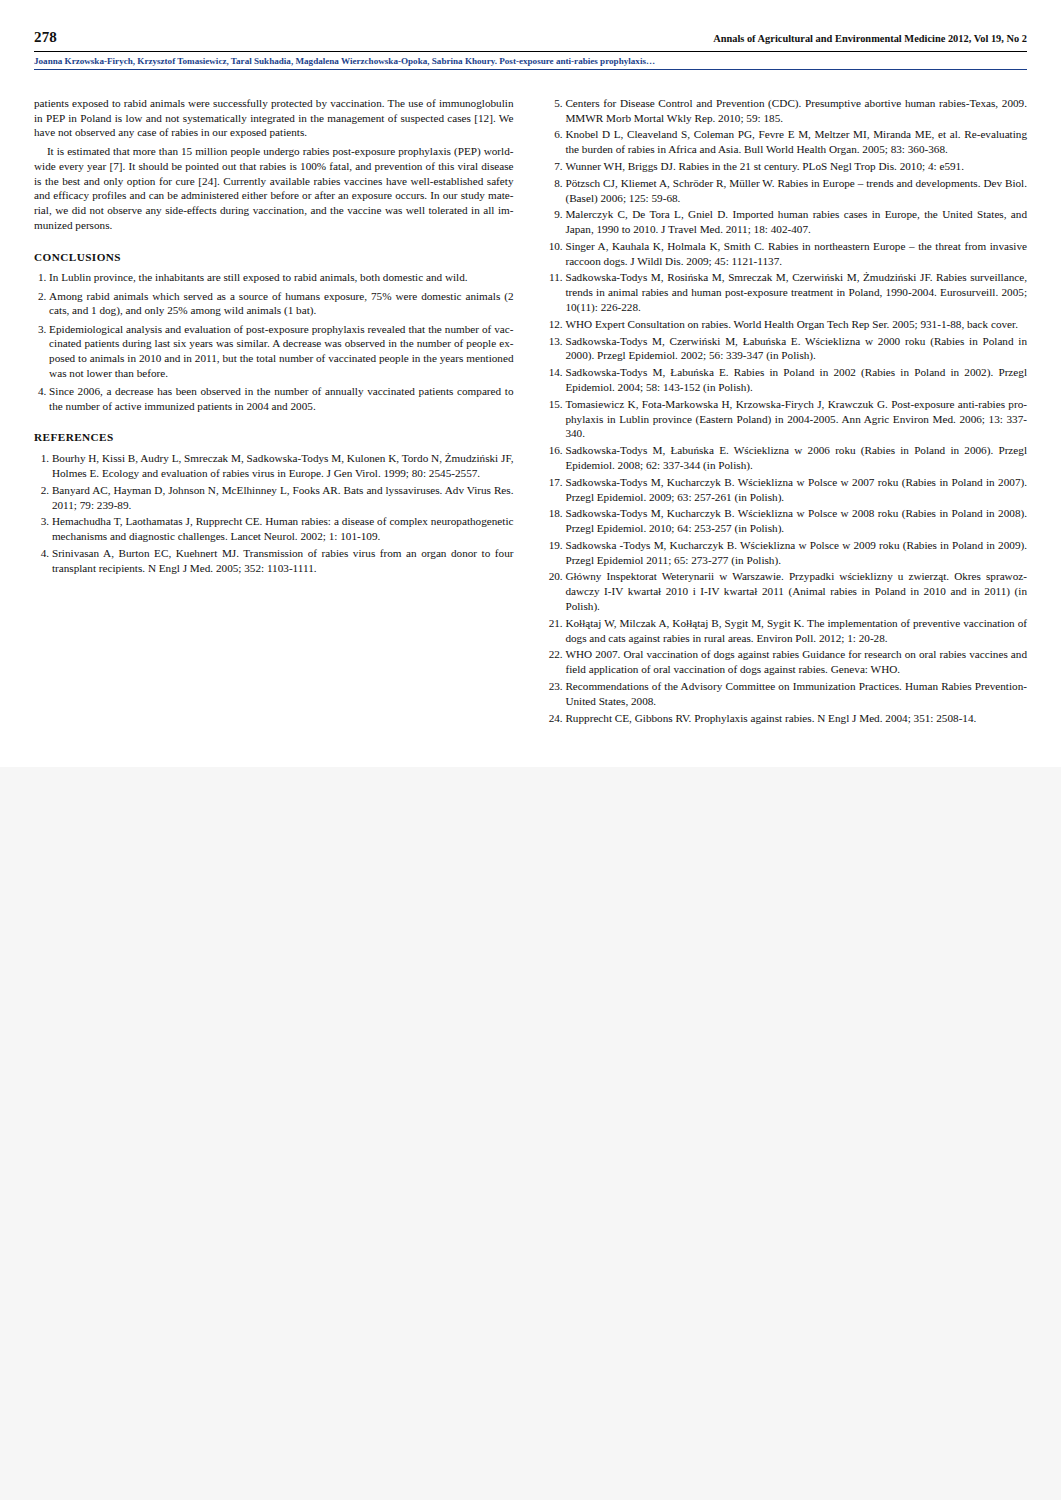278
Annals of Agricultural and Environmental Medicine 2012, Vol 19, No 2
Joanna Krzowska-Firych, Krzysztof Tomasiewicz, Taral Sukhadia, Magdalena Wierzchowska-Opoka, Sabrina Khoury. Post-exposure anti-rabies prophylaxis…
patients exposed to rabid animals were successfully protected by vaccination. The use of immunoglobulin in PEP in Poland is low and not systematically integrated in the management of suspected cases [12]. We have not observed any case of rabies in our exposed patients.
It is estimated that more than 15 million people undergo rabies post-exposure prophylaxis (PEP) worldwide every year [7]. It should be pointed out that rabies is 100% fatal, and prevention of this viral disease is the best and only option for cure [24]. Currently available rabies vaccines have well-established safety and efficacy profiles and can be administered either before or after an exposure occurs. In our study material, we did not observe any side-effects during vaccination, and the vaccine was well tolerated in all immunized persons.
Conclusions
In Lublin province, the inhabitants are still exposed to rabid animals, both domestic and wild.
Among rabid animals which served as a source of humans exposure, 75% were domestic animals (2 cats, and 1 dog), and only 25% among wild animals (1 bat).
Epidemiological analysis and evaluation of post-exposure prophylaxis revealed that the number of vaccinated patients during last six years was similar. A decrease was observed in the number of people exposed to animals in 2010 and in 2011, but the total number of vaccinated people in the years mentioned was not lower than before.
Since 2006, a decrease has been observed in the number of annually vaccinated patients compared to the number of active immunized patients in 2004 and 2005.
References
Bourhy H, Kissi B, Audry L, Smreczak M, Sadkowska-Todys M, Kulonen K, Tordo N, Żmudziński JF, Holmes E. Ecology and evaluation of rabies virus in Europe. J Gen Virol. 1999; 80: 2545-2557.
Banyard AC, Hayman D, Johnson N, McElhinney L, Fooks AR. Bats and lyssaviruses. Adv Virus Res. 2011; 79: 239-89.
Hemachudha T, Laothamatas J, Rupprecht CE. Human rabies: a disease of complex neuropathogenetic mechanisms and diagnostic challenges. Lancet Neurol. 2002; 1: 101-109.
Srinivasan A, Burton EC, Kuehnert MJ. Transmission of rabies virus from an organ donor to four transplant recipients. N Engl J Med. 2005; 352: 1103-1111.
Centers for Disease Control and Prevention (CDC). Presumptive abortive human rabies-Texas, 2009. MMWR Morb Mortal Wkly Rep. 2010; 59: 185.
Knobel D L, Cleaveland S, Coleman PG, Fevre E M, Meltzer MI, Miranda ME, et al. Re-evaluating the burden of rabies in Africa and Asia. Bull World Health Organ. 2005; 83: 360-368.
Wunner WH, Briggs DJ. Rabies in the 21 st century. PLoS Negl Trop Dis. 2010; 4: e591.
Pötzsch CJ, Kliemet A, Schröder R, Müller W. Rabies in Europe – trends and developments. Dev Biol. (Basel) 2006; 125: 59-68.
Malerczyk C, De Tora L, Gniel D. Imported human rabies cases in Europe, the United States, and Japan, 1990 to 2010. J Travel Med. 2011; 18: 402-407.
Singer A, Kauhala K, Holmala K, Smith C. Rabies in northeastern Europe – the threat from invasive raccoon dogs. J Wildl Dis. 2009; 45: 1121-1137.
Sadkowska-Todys M, Rosińska M, Smreczak M, Czerwiński M, Żmudziński JF. Rabies surveillance, trends in animal rabies and human post-exposure treatment in Poland, 1990-2004. Eurosurveill. 2005; 10(11): 226-228.
WHO Expert Consultation on rabies. World Health Organ Tech Rep Ser. 2005; 931-1-88, back cover.
Sadkowska-Todys M, Czerwiński M, Łabuńska E. Wścieklizna w 2000 roku (Rabies in Poland in 2000). Przegl Epidemiol. 2002; 56: 339-347 (in Polish).
Sadkowska-Todys M, Łabuńska E. Rabies in Poland in 2002 (Rabies in Poland in 2002). Przegl Epidemiol. 2004; 58: 143-152 (in Polish).
Tomasiewicz K, Fota-Markowska H, Krzowska-Firych J, Krawczuk G. Post-exposure anti-rabies prophylaxis in Lublin province (Eastern Poland) in 2004-2005. Ann Agric Environ Med. 2006; 13: 337-340.
Sadkowska-Todys M, Łabuńska E. Wścieklizna w 2006 roku (Rabies in Poland in 2006). Przegl Epidemiol. 2008; 62: 337-344 (in Polish).
Sadkowska-Todys M, Kucharczyk B. Wścieklizna w Polsce w 2007 roku (Rabies in Poland in 2007). Przegl Epidemiol. 2009; 63: 257-261 (in Polish).
Sadkowska-Todys M, Kucharczyk B. Wścieklizna w Polsce w 2008 roku (Rabies in Poland in 2008). Przegl Epidemiol. 2010; 64: 253-257 (in Polish).
Sadkowska -Todys M, Kucharczyk B. Wścieklizna w Polsce w 2009 roku (Rabies in Poland in 2009). Przegl Epidemiol 2011; 65: 273-277 (in Polish).
Główny Inspektorat Weterynarii w Warszawie. Przypadki wścieklizny u zwierząt. Okres sprawozdawczy I-IV kwartał 2010 i I-IV kwartał 2011 (Animal rabies in Poland in 2010 and in 2011) (in Polish).
Kołłątaj W, Milczak A, Kołłątaj B, Sygit M, Sygit K. The implementation of preventive vaccination of dogs and cats against rabies in rural areas. Environ Poll. 2012; 1: 20-28.
WHO 2007. Oral vaccination of dogs against rabies Guidance for research on oral rabies vaccines and field application of oral vaccination of dogs against rabies. Geneva: WHO.
Recommendations of the Advisory Committee on Immunization Practices. Human Rabies Prevention-United States, 2008.
Rupprecht CE, Gibbons RV. Prophylaxis against rabies. N Engl J Med. 2004; 351: 2508-14.